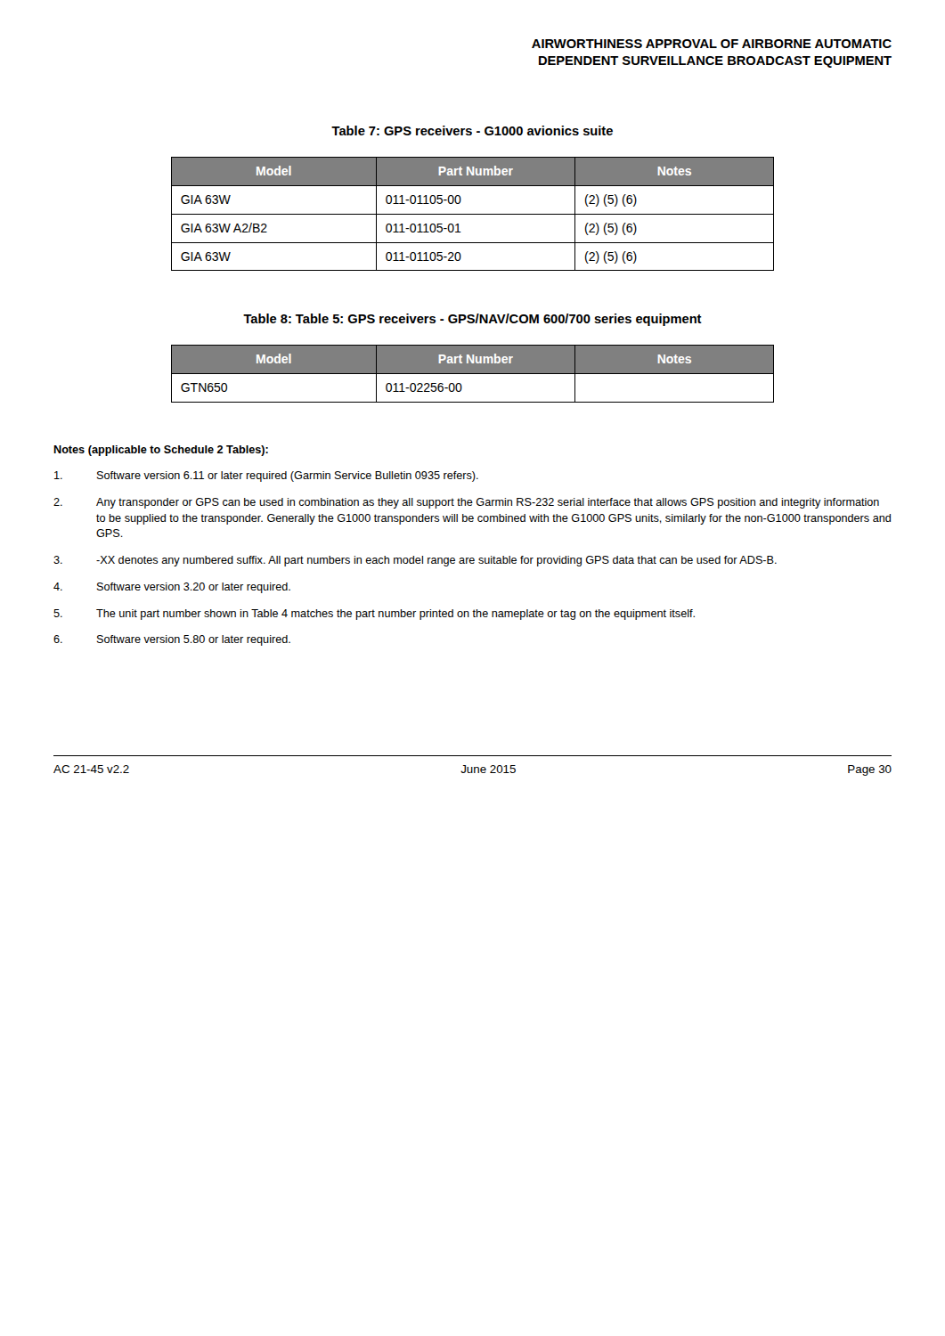AIRWORTHINESS APPROVAL OF AIRBORNE AUTOMATIC
DEPENDENT SURVEILLANCE BROADCAST EQUIPMENT
Table 7: GPS receivers - G1000 avionics suite
| Model | Part Number | Notes |
| --- | --- | --- |
| GIA 63W | 011-01105-00 | (2) (5) (6) |
| GIA 63W A2/B2 | 011-01105-01 | (2) (5) (6) |
| GIA 63W | 011-01105-20 | (2) (5) (6) |
Table 8: Table 5: GPS receivers - GPS/NAV/COM 600/700 series equipment
| Model | Part Number | Notes |
| --- | --- | --- |
| GTN650 | 011-02256-00 | |
Notes (applicable to Schedule 2 Tables):
Software version 6.11 or later required (Garmin Service Bulletin 0935 refers).
Any transponder or GPS can be used in combination as they all support the Garmin RS-232 serial interface that allows GPS position and integrity information to be supplied to the transponder. Generally the G1000 transponders will be combined with the G1000 GPS units, similarly for the non-G1000 transponders and GPS.
-XX denotes any numbered suffix. All part numbers in each model range are suitable for providing GPS data that can be used for ADS-B.
Software version 3.20 or later required.
The unit part number shown in Table 4 matches the part number printed on the nameplate or tag on the equipment itself.
Software version 5.80 or later required.
AC 21-45 v2.2 June 2015 Page 30